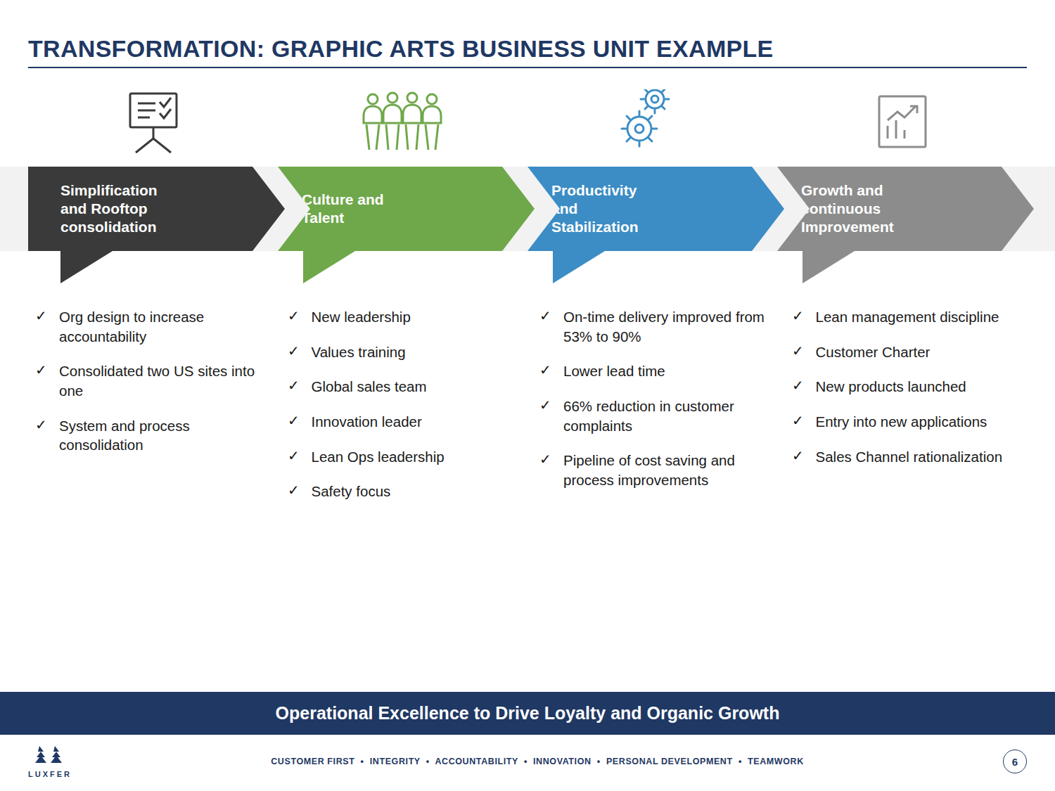Transformation: Graphic Arts Business Unit Example
Simplification
and Rooftop
consolidation
Culture and
Talent
Productivity
and
Stabilization
Growth and
continuous
Improvement
Org design to increase accountability
Consolidated two US sites into one
System and process consolidation
New leadership
Values training
Global sales team
Innovation leader
Lean Ops leadership
Safety focus
On-time delivery improved from 53% to 90%
Lower lead time
66% reduction in customer complaints
Pipeline of cost saving and process improvements
Lean management discipline
Customer Charter
New products launched
Entry into new applications
Sales Channel rationalization
Operational Excellence to Drive Loyalty and Organic Growth
LUXFER
CUSTOMER FIRST • INTEGRITY • ACCOUNTABILITY • INNOVATION • PERSONAL DEVELOPMENT • TEAMWORK
6